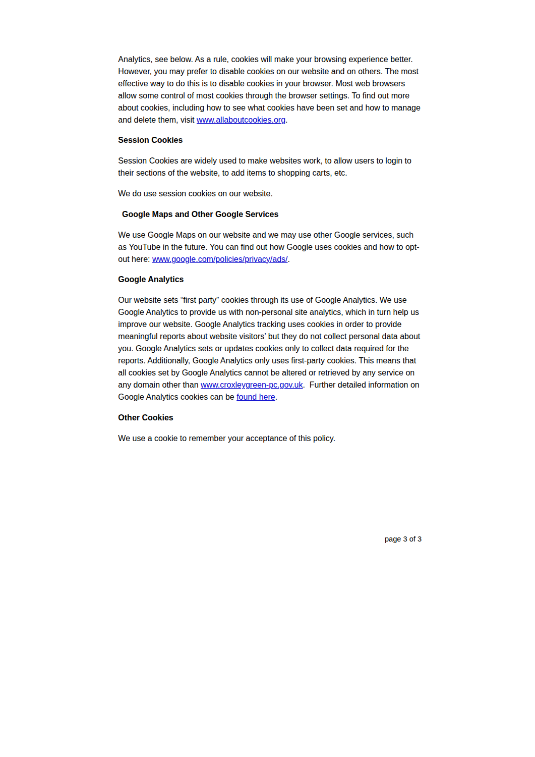Analytics, see below. As a rule, cookies will make your browsing experience better. However, you may prefer to disable cookies on our website and on others. The most effective way to do this is to disable cookies in your browser. Most web browsers allow some control of most cookies through the browser settings. To find out more about cookies, including how to see what cookies have been set and how to manage and delete them, visit www.allaboutcookies.org.
Session Cookies
Session Cookies are widely used to make websites work, to allow users to login to their sections of the website, to add items to shopping carts, etc.
We do use session cookies on our website.
Google Maps and Other Google Services
We use Google Maps on our website and we may use other Google services, such as YouTube in the future. You can find out how Google uses cookies and how to opt-out here: www.google.com/policies/privacy/ads/.
Google Analytics
Our website sets “first party” cookies through its use of Google Analytics. We use Google Analytics to provide us with non-personal site analytics, which in turn help us improve our website. Google Analytics tracking uses cookies in order to provide meaningful reports about website visitors’ but they do not collect personal data about you. Google Analytics sets or updates cookies only to collect data required for the reports. Additionally, Google Analytics only uses first-party cookies. This means that all cookies set by Google Analytics cannot be altered or retrieved by any service on any domain other than www.croxleygreen-pc.gov.uk. Further detailed information on Google Analytics cookies can be found here.
Other Cookies
We use a cookie to remember your acceptance of this policy.
page 3 of 3